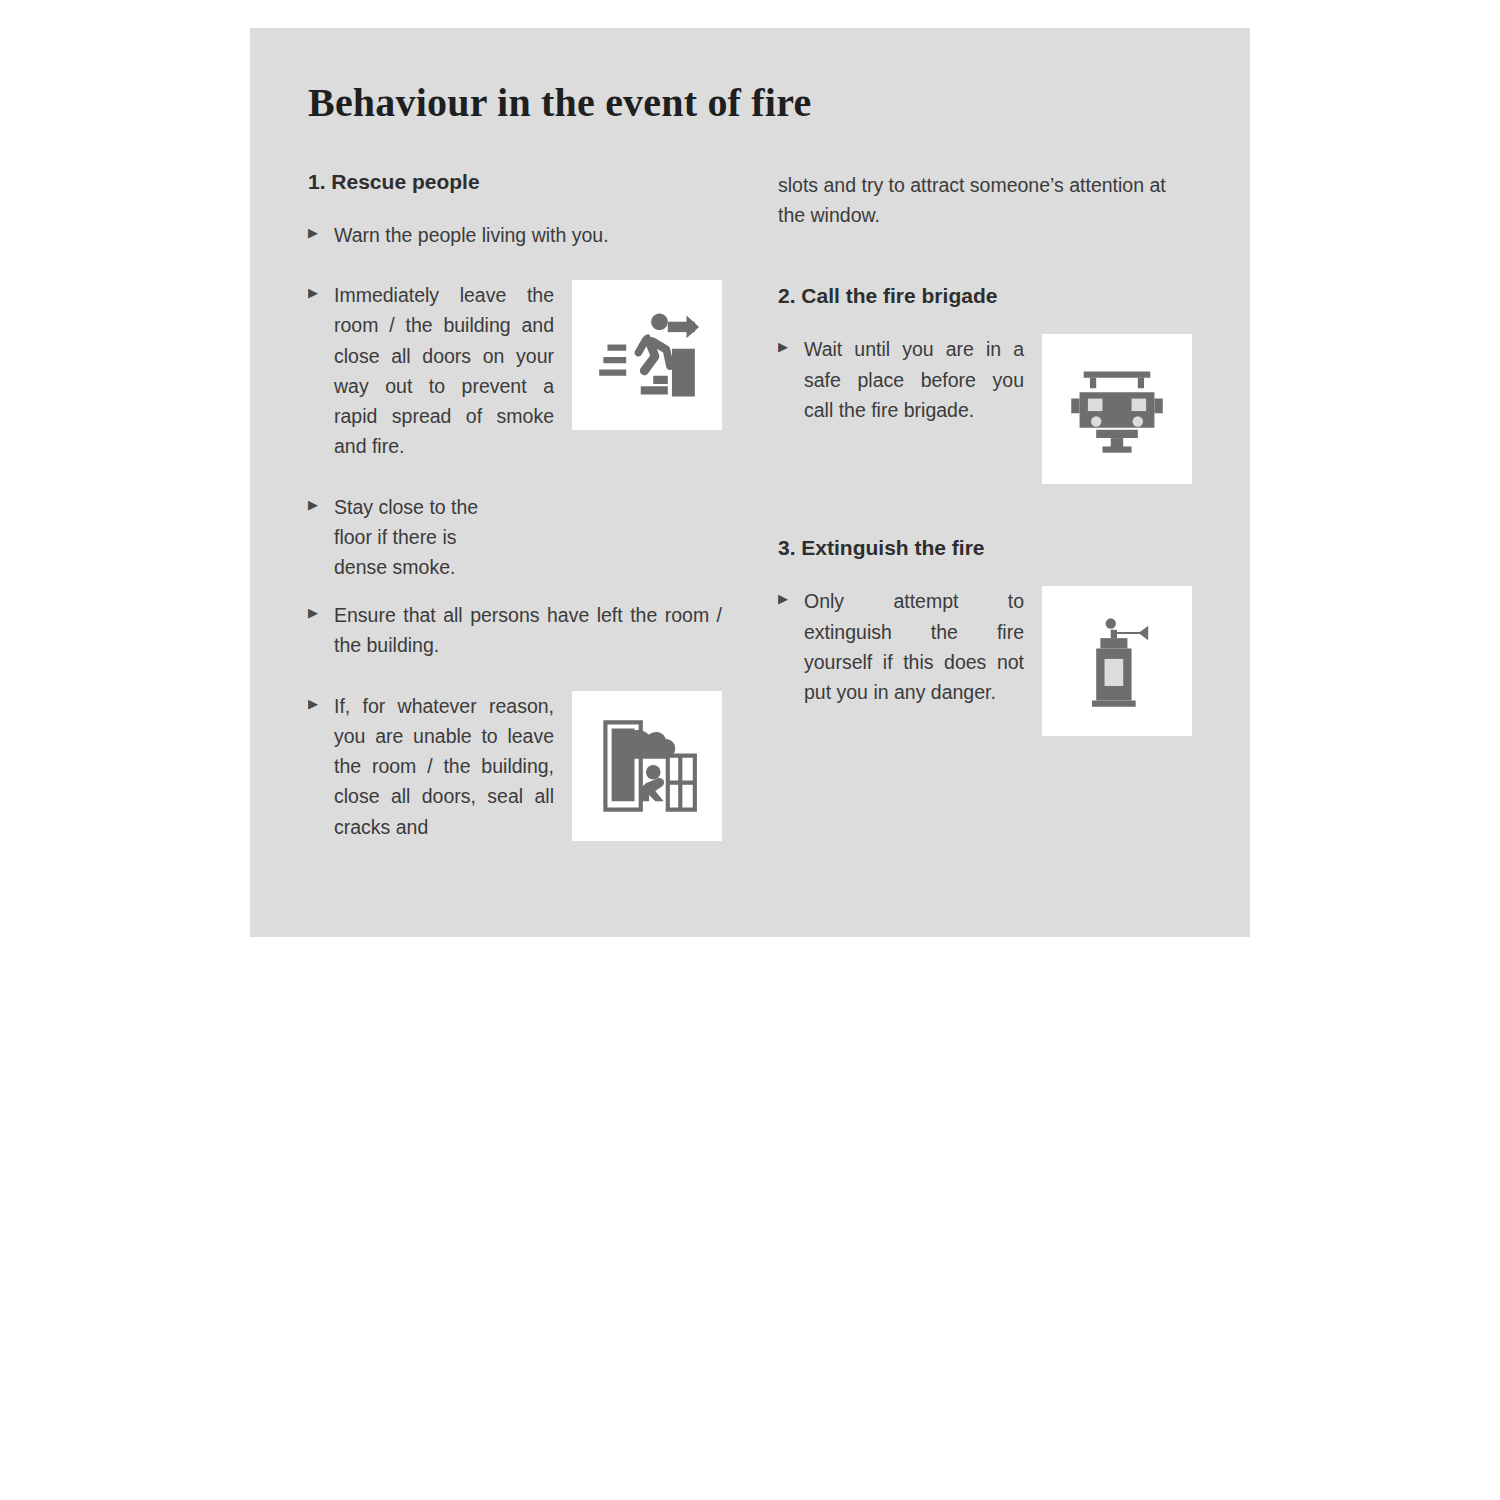Behaviour in the event of fire
1. Rescue people
Warn the people living with you.
Immediately leave the room / the building and close all doors on your way out to prevent a rapid spread of smoke and fire.
▶ Stay close to the
floor if there is
dense smoke.
Ensure that all persons have left the room / the building.
If, for whatever reason, you are unable to leave the room / the building, close all doors, seal all cracks and
slots and try to attract someone’s attention at the window.
2. Call the fire brigade
Wait until you are in a safe place before you call the fire brigade.
3. Extinguish the fire
Only attempt to extinguish the fire yourself if this does not put you in any danger.